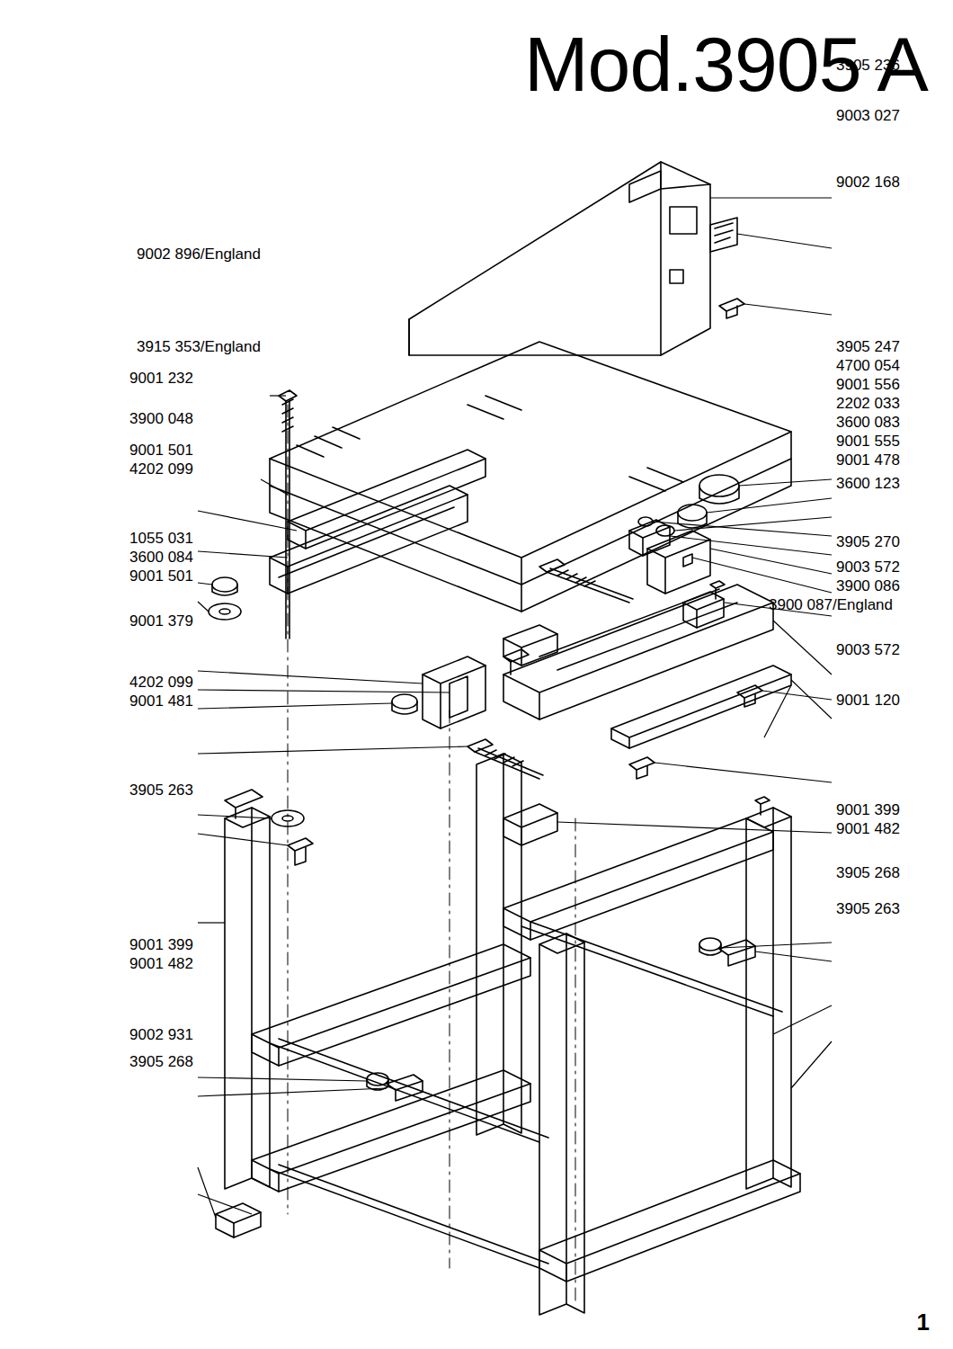Mod.3905 A
Exploded parts diagram, Mod.3905 A Line drawing showing the machine body, table, clamp bar, blade, back gauge and four-leg stand, with leader lines to part numbers.
3905 236
9003 027
9002 168
3905 247
4700 054
9001 556
2202 033
3600 083
9001 555
9001 478
3600 123
3905 270
9003 572
3900 086
3900 087/England
9003 572
9001 120
9001 399
9001 482
3905 268
3905 263
9002 896/England
3915 353/England
9001 232
3900 048
9001 501
4202 099
1055 031
3600 084
9001 501
9001 379
4202 099
9001 481
3905 263
9001 399
9001 482
9002 931
3905 268
1